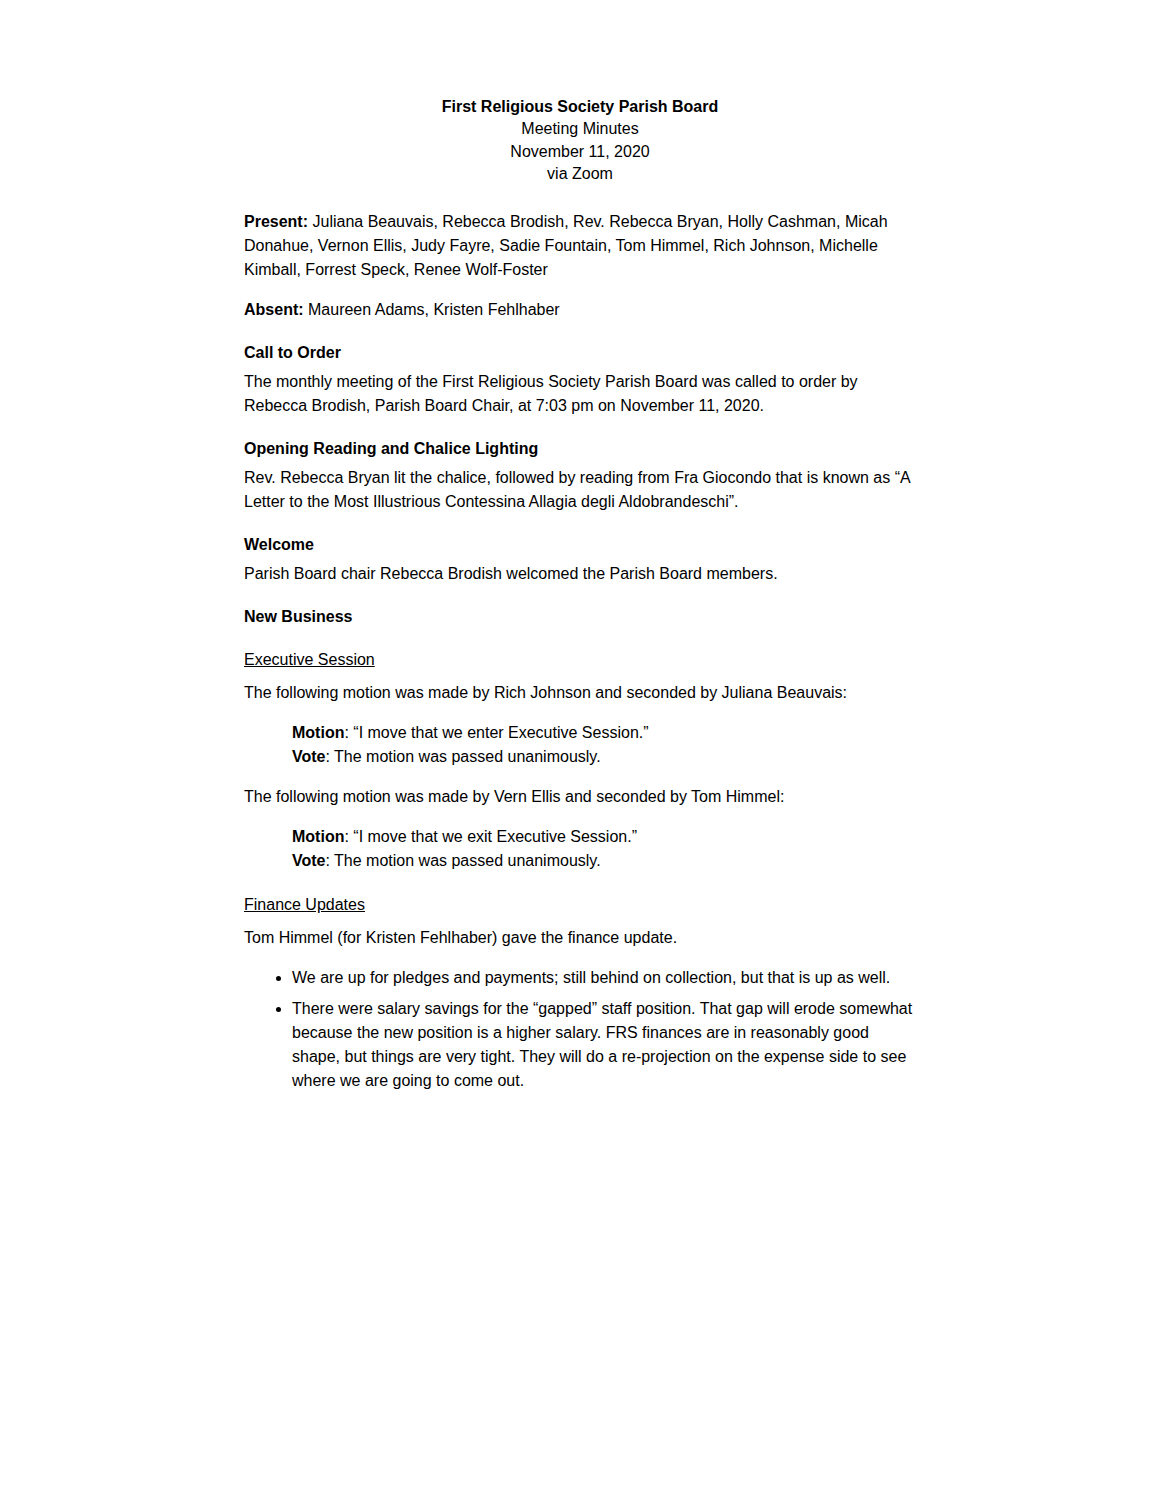First Religious Society Parish Board
Meeting Minutes
November 11, 2020
via Zoom
Present: Juliana Beauvais, Rebecca Brodish, Rev. Rebecca Bryan, Holly Cashman, Micah Donahue, Vernon Ellis, Judy Fayre, Sadie Fountain, Tom Himmel, Rich Johnson, Michelle Kimball, Forrest Speck, Renee Wolf-Foster
Absent: Maureen Adams, Kristen Fehlhaber
Call to Order
The monthly meeting of the First Religious Society Parish Board was called to order by Rebecca Brodish, Parish Board Chair, at 7:03 pm on November 11, 2020.
Opening Reading and Chalice Lighting
Rev. Rebecca Bryan lit the chalice, followed by reading from Fra Giocondo that is known as “A Letter to the Most Illustrious Contessina Allagia degli Aldobrandeschi”.
Welcome
Parish Board chair Rebecca Brodish welcomed the Parish Board members.
New Business
Executive Session
The following motion was made by Rich Johnson and seconded by Juliana Beauvais:
Motion: “I move that we enter Executive Session.”
Vote: The motion was passed unanimously.
The following motion was made by Vern Ellis and seconded by Tom Himmel:
Motion: “I move that we exit Executive Session.”
Vote: The motion was passed unanimously.
Finance Updates
Tom Himmel (for Kristen Fehlhaber) gave the finance update.
We are up for pledges and payments; still behind on collection, but that is up as well.
There were salary savings for the “gapped” staff position. That gap will erode somewhat because the new position is a higher salary. FRS finances are in reasonably good shape, but things are very tight. They will do a re-projection on the expense side to see where we are going to come out.